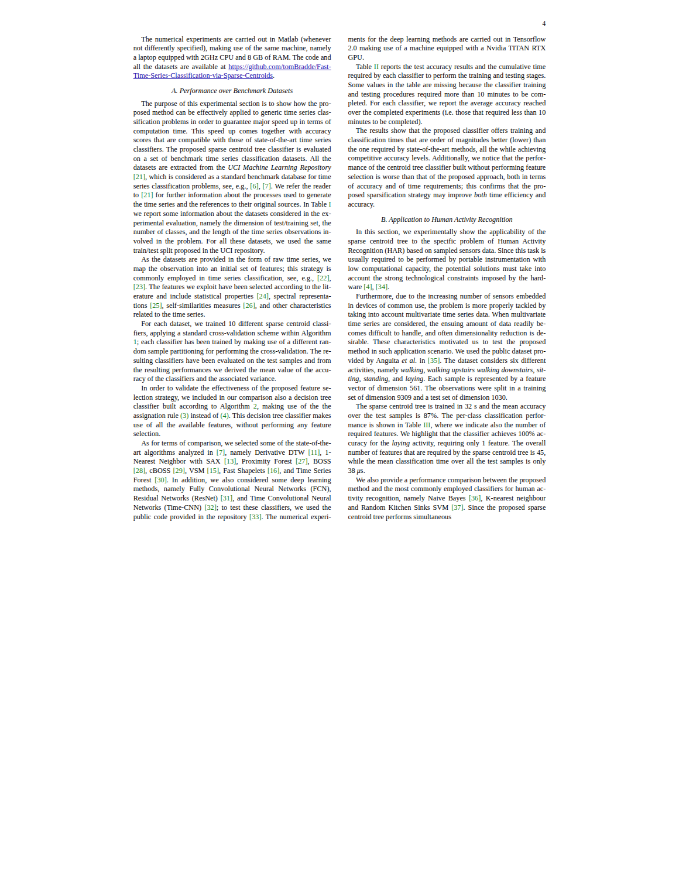4
The numerical experiments are carried out in Matlab (whenever not differently specified), making use of the same machine, namely a laptop equipped with 2GHz CPU and 8 GB of RAM. The code and all the datasets are available at https://github.com/tomBradde/Fast-Time-Series-Classification-via-Sparse-Centroids.
A. Performance over Benchmark Datasets
The purpose of this experimental section is to show how the proposed method can be effectively applied to generic time series classification problems in order to guarantee major speed up in terms of computation time. This speed up comes together with accuracy scores that are compatible with those of state-of-the-art time series classifiers. The proposed sparse centroid tree classifier is evaluated on a set of benchmark time series classification datasets. All the datasets are extracted from the UCI Machine Learning Repository [21], which is considered as a standard benchmark database for time series classification problems, see, e.g., [6], [7]. We refer the reader to [21] for further information about the processes used to generate the time series and the references to their original sources. In Table I we report some information about the datasets considered in the experimental evaluation, namely the dimension of test/training set, the number of classes, and the length of the time series observations involved in the problem. For all these datasets, we used the same train/test split proposed in the UCI repository.
As the datasets are provided in the form of raw time series, we map the observation into an initial set of features; this strategy is commonly employed in time series classification, see, e.g., [22], [23]. The features we exploit have been selected according to the literature and include statistical properties [24], spectral representations [25], self-similarities measures [26], and other characteristics related to the time series.
For each dataset, we trained 10 different sparse centroid classifiers, applying a standard cross-validation scheme within Algorithm 1; each classifier has been trained by making use of a different random sample partitioning for performing the cross-validation. The resulting classifiers have been evaluated on the test samples and from the resulting performances we derived the mean value of the accuracy of the classifiers and the associated variance.
In order to validate the effectiveness of the proposed feature selection strategy, we included in our comparison also a decision tree classifier built according to Algorithm 2, making use of the the assignation rule (3) instead of (4). This decision tree classifier makes use of all the available features, without performing any feature selection.
As for terms of comparison, we selected some of the state-of-the-art algorithms analyzed in [7], namely Derivative DTW [11], 1-Nearest Neighbor with SAX [13], Proximity Forest [27], BOSS [28], cBOSS [29], VSM [15], Fast Shapelets [16], and Time Series Forest [30]. In addition, we also considered some deep learning methods, namely Fully Convolutional Neural Networks (FCN), Residual Networks (ResNet) [31], and Time Convolutional Neural Networks (Time-CNN) [32]; to test these classifiers, we used the public code provided in the repository [33]. The numerical experiments for the deep learning methods are carried out in Tensorflow 2.0 making use of a machine equipped with a Nvidia TITAN RTX GPU.
Table II reports the test accuracy results and the cumulative time required by each classifier to perform the training and testing stages. Some values in the table are missing because the classifier training and testing procedures required more than 10 minutes to be completed. For each classifier, we report the average accuracy reached over the completed experiments (i.e. those that required less than 10 minutes to be completed).
The results show that the proposed classifier offers training and classification times that are order of magnitudes better (lower) than the one required by state-of-the-art methods, all the while achieving competitive accuracy levels. Additionally, we notice that the performance of the centroid tree classifier built without performing feature selection is worse than that of the proposed approach, both in terms of accuracy and of time requirements; this confirms that the proposed sparsification strategy may improve both time efficiency and accuracy.
B. Application to Human Activity Recognition
In this section, we experimentally show the applicability of the sparse centroid tree to the specific problem of Human Activity Recognition (HAR) based on sampled sensors data. Since this task is usually required to be performed by portable instrumentation with low computational capacity, the potential solutions must take into account the strong technological constraints imposed by the hardware [4], [34].
Furthermore, due to the increasing number of sensors embedded in devices of common use, the problem is more properly tackled by taking into account multivariate time series data. When multivariate time series are considered, the ensuing amount of data readily becomes difficult to handle, and often dimensionality reduction is desirable. These characteristics motivated us to test the proposed method in such application scenario. We used the public dataset provided by Anguita et al. in [35]. The dataset considers six different activities, namely walking, walking upstairs walking downstairs, sitting, standing, and laying. Each sample is represented by a feature vector of dimension 561. The observations were split in a training set of dimension 9309 and a test set of dimension 1030.
The sparse centroid tree is trained in 32 s and the mean accuracy over the test samples is 87%. The per-class classification performance is shown in Table III, where we indicate also the number of required features. We highlight that the classifier achieves 100% accuracy for the laying activity, requiring only 1 feature. The overall number of features that are required by the sparse centroid tree is 45, while the mean classification time over all the test samples is only 38 μs.
We also provide a performance comparison between the proposed method and the most commonly employed classifiers for human activity recognition, namely Naive Bayes [36], K-nearest neighbour and Random Kitchen Sinks SVM [37]. Since the proposed sparse centroid tree performs simultaneous